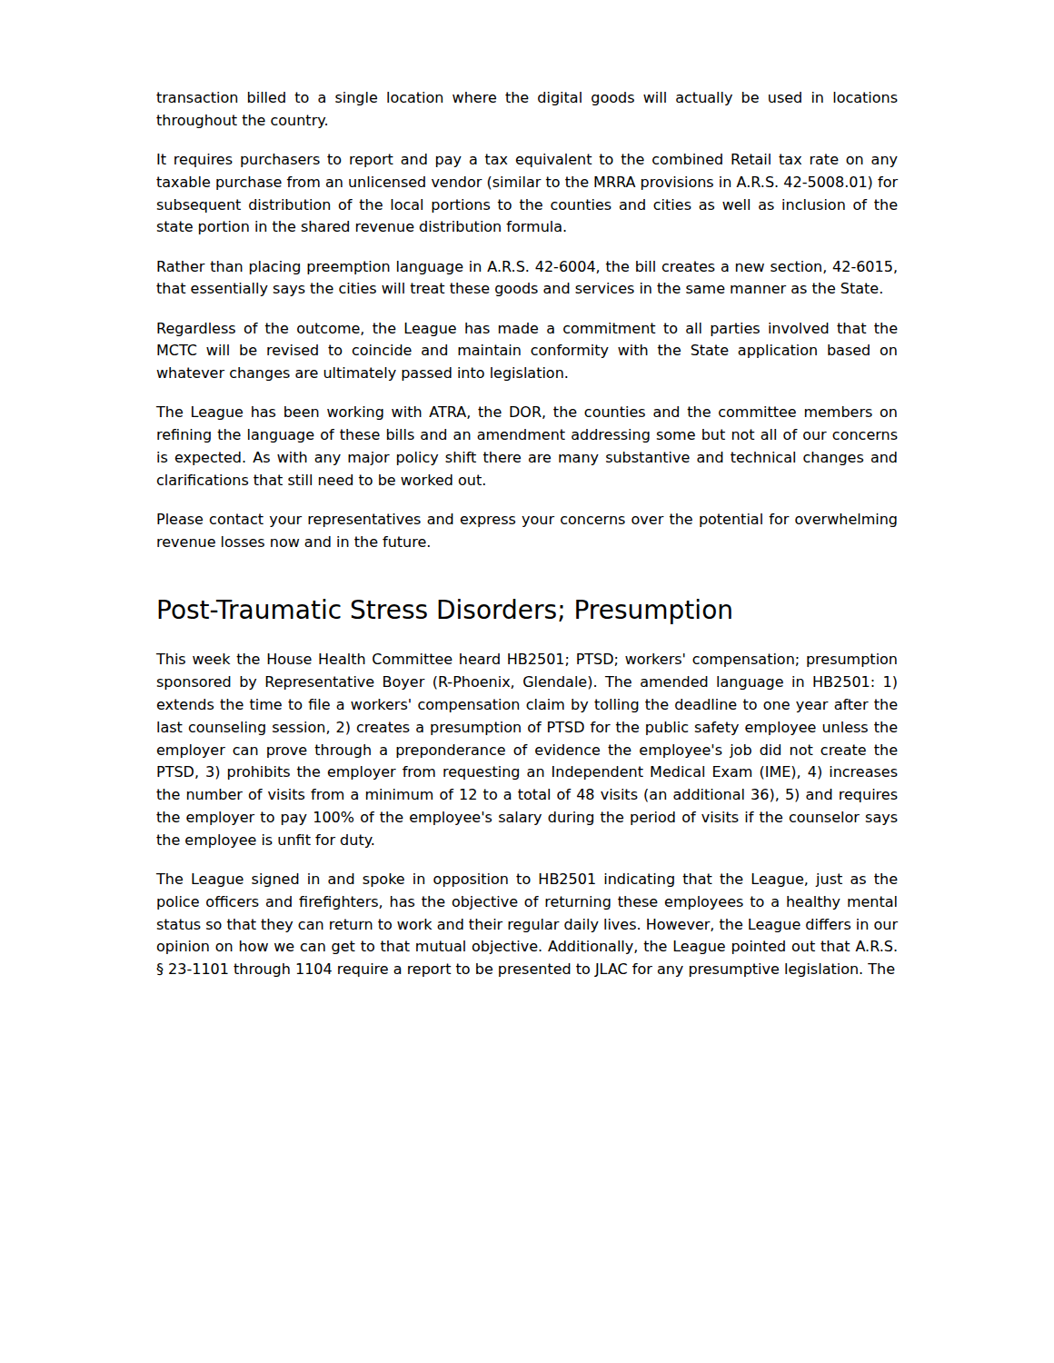transaction billed to a single location where the digital goods will actually be used in locations throughout the country.
It requires purchasers to report and pay a tax equivalent to the combined Retail tax rate on any taxable purchase from an unlicensed vendor (similar to the MRRA provisions in A.R.S. 42-5008.01) for subsequent distribution of the local portions to the counties and cities as well as inclusion of the state portion in the shared revenue distribution formula.
Rather than placing preemption language in A.R.S. 42-6004, the bill creates a new section, 42-6015, that essentially says the cities will treat these goods and services in the same manner as the State.
Regardless of the outcome, the League has made a commitment to all parties involved that the MCTC will be revised to coincide and maintain conformity with the State application based on whatever changes are ultimately passed into legislation.
The League has been working with ATRA, the DOR, the counties and the committee members on refining the language of these bills and an amendment addressing some but not all of our concerns is expected. As with any major policy shift there are many substantive and technical changes and clarifications that still need to be worked out.
Please contact your representatives and express your concerns over the potential for overwhelming revenue losses now and in the future.
Post-Traumatic Stress Disorders; Presumption
This week the House Health Committee heard HB2501; PTSD; workers' compensation; presumption sponsored by Representative Boyer (R-Phoenix, Glendale). The amended language in HB2501: 1) extends the time to file a workers' compensation claim by tolling the deadline to one year after the last counseling session, 2) creates a presumption of PTSD for the public safety employee unless the employer can prove through a preponderance of evidence the employee's job did not create the PTSD, 3) prohibits the employer from requesting an Independent Medical Exam (IME), 4) increases the number of visits from a minimum of 12 to a total of 48 visits (an additional 36), 5) and requires the employer to pay 100% of the employee's salary during the period of visits if the counselor says the employee is unfit for duty.
The League signed in and spoke in opposition to HB2501 indicating that the League, just as the police officers and firefighters, has the objective of returning these employees to a healthy mental status so that they can return to work and their regular daily lives. However, the League differs in our opinion on how we can get to that mutual objective. Additionally, the League pointed out that A.R.S. § 23-1101 through 1104 require a report to be presented to JLAC for any presumptive legislation. The